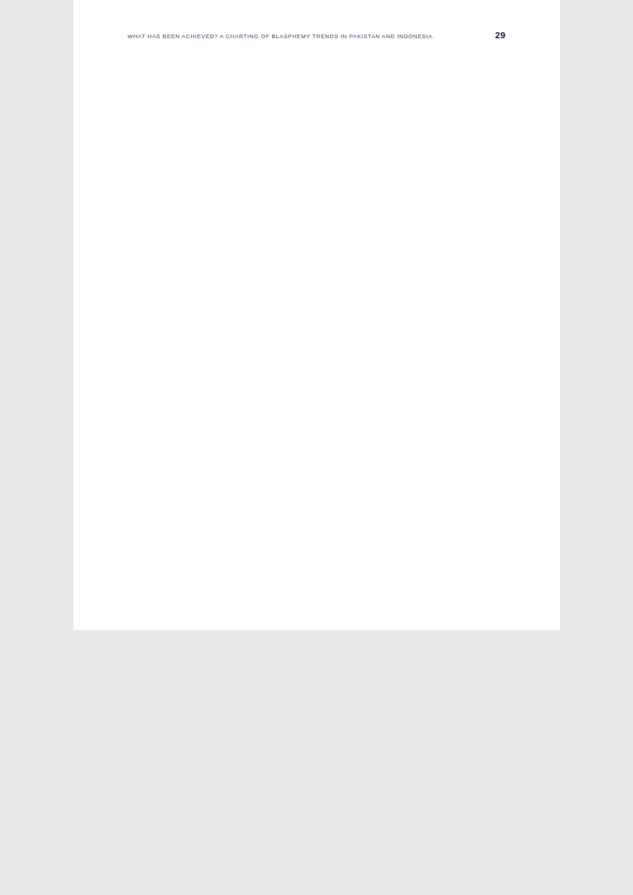What has been achieved? A charting of blasphemy trends in Pakistan and Indonesia. 29